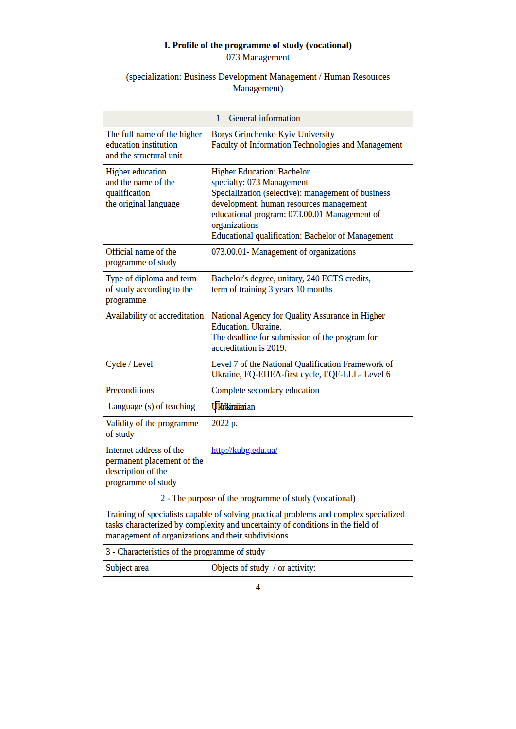I. Profile of the programme of study (vocational)
073 Management
(specialization: Business Development Management / Human Resources Management)
| 1 – General information |
| The full name of the higher education institution and the structural unit | Borys Grinchenko Kyiv University Faculty of Information Technologies and Management |
| Higher education and the name of the qualification the original language | Higher Education: Bachelor specialty: 073 Management Specialization (selective): management of business development, human resources management educational program: 073.00.01 Management of organizations Educational qualification: Bachelor of Management |
| Official name of the programme of study | 073.00.01- Management of organizations |
| Type of diploma and term of study according to the programme | Bachelor's degree, unitary, 240 ECTS credits, term of training 3 years 10 months |
| Availability of accreditation | National Agency for Quality Assurance in Higher Education. Ukraine. The deadline for submission of the program for accreditation is 2019. |
| Cycle / Level | Level 7 of the National Qualification Framework of Ukraine, FQ-EHEA-first cycle, EQF-LLL- Level 6 |
| Preconditions | Complete secondary education |
| Language (s) of teaching | Ukrainian Ukrainian |
| Validity of the programme of study | 2022 p. |
| Internet address of the permanent placement of the description of the programme of study | http://kubg.edu.ua/ |
| 2 - The purpose of the programme of study (vocational) |
| Training of specialists capable of solving practical problems and complex specialized tasks characterized by complexity and uncertainty of conditions in the field of management of organizations and their subdivisions |
| 3 - Characteristics of the programme of study |
| Subject area | Objects of study / or activity: |
4